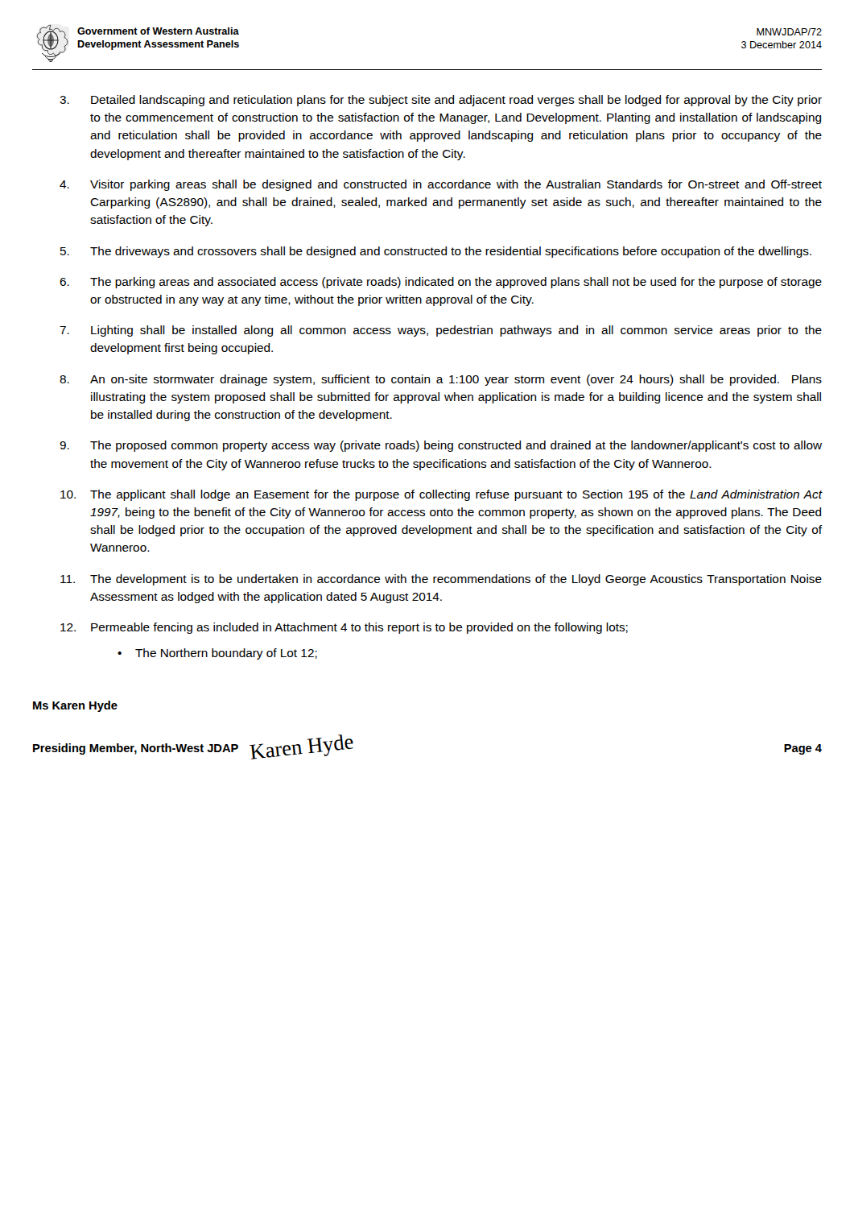Government of Western Australia
Development Assessment Panels
MNWJDAP/72
3 December 2014
3. Detailed landscaping and reticulation plans for the subject site and adjacent road verges shall be lodged for approval by the City prior to the commencement of construction to the satisfaction of the Manager, Land Development. Planting and installation of landscaping and reticulation shall be provided in accordance with approved landscaping and reticulation plans prior to occupancy of the development and thereafter maintained to the satisfaction of the City.
4. Visitor parking areas shall be designed and constructed in accordance with the Australian Standards for On-street and Off-street Carparking (AS2890), and shall be drained, sealed, marked and permanently set aside as such, and thereafter maintained to the satisfaction of the City.
5. The driveways and crossovers shall be designed and constructed to the residential specifications before occupation of the dwellings.
6. The parking areas and associated access (private roads) indicated on the approved plans shall not be used for the purpose of storage or obstructed in any way at any time, without the prior written approval of the City.
7. Lighting shall be installed along all common access ways, pedestrian pathways and in all common service areas prior to the development first being occupied.
8. An on-site stormwater drainage system, sufficient to contain a 1:100 year storm event (over 24 hours) shall be provided. Plans illustrating the system proposed shall be submitted for approval when application is made for a building licence and the system shall be installed during the construction of the development.
9. The proposed common property access way (private roads) being constructed and drained at the landowner/applicant's cost to allow the movement of the City of Wanneroo refuse trucks to the specifications and satisfaction of the City of Wanneroo.
10. The applicant shall lodge an Easement for the purpose of collecting refuse pursuant to Section 195 of the Land Administration Act 1997, being to the benefit of the City of Wanneroo for access onto the common property, as shown on the approved plans. The Deed shall be lodged prior to the occupation of the approved development and shall be to the specification and satisfaction of the City of Wanneroo.
11. The development is to be undertaken in accordance with the recommendations of the Lloyd George Acoustics Transportation Noise Assessment as lodged with the application dated 5 August 2014.
12. Permeable fencing as included in Attachment 4 to this report is to be provided on the following lots;
•The Northern boundary of Lot 12;
Ms Karen Hyde
Presiding Member, North-West JDAP Karen Hyde
Page 4